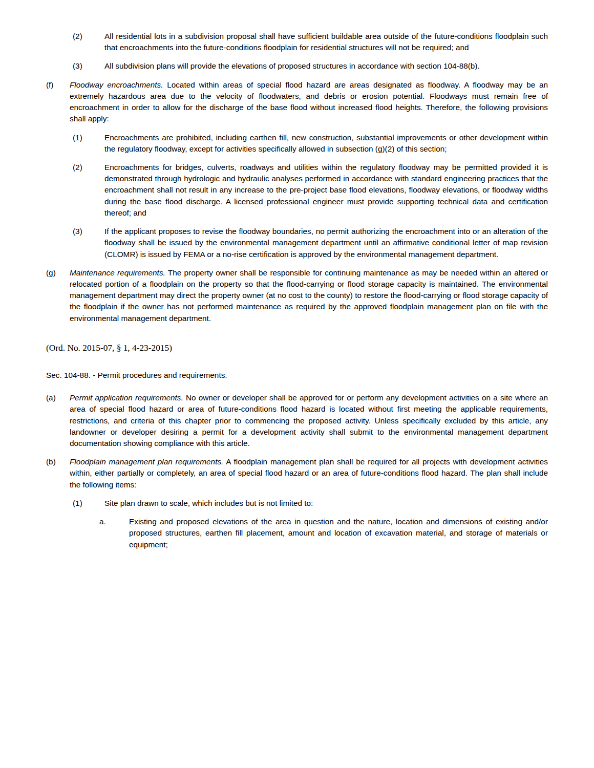(2)
All residential lots in a subdivision proposal shall have sufficient buildable area outside of the future-conditions floodplain such that encroachments into the future-conditions floodplain for residential structures will not be required; and
(3)
All subdivision plans will provide the elevations of proposed structures in accordance with section 104-88(b).
(f)
Floodway encroachments. Located within areas of special flood hazard are areas designated as floodway. A floodway may be an extremely hazardous area due to the velocity of floodwaters, and debris or erosion potential. Floodways must remain free of encroachment in order to allow for the discharge of the base flood without increased flood heights. Therefore, the following provisions shall apply:
(1)
Encroachments are prohibited, including earthen fill, new construction, substantial improvements or other development within the regulatory floodway, except for activities specifically allowed in subsection (g)(2) of this section;
(2)
Encroachments for bridges, culverts, roadways and utilities within the regulatory floodway may be permitted provided it is demonstrated through hydrologic and hydraulic analyses performed in accordance with standard engineering practices that the encroachment shall not result in any increase to the pre-project base flood elevations, floodway elevations, or floodway widths during the base flood discharge. A licensed professional engineer must provide supporting technical data and certification thereof; and
(3)
If the applicant proposes to revise the floodway boundaries, no permit authorizing the encroachment into or an alteration of the floodway shall be issued by the environmental management department until an affirmative conditional letter of map revision (CLOMR) is issued by FEMA or a no-rise certification is approved by the environmental management department.
(g)
Maintenance requirements. The property owner shall be responsible for continuing maintenance as may be needed within an altered or relocated portion of a floodplain on the property so that the flood-carrying or flood storage capacity is maintained. The environmental management department may direct the property owner (at no cost to the county) to restore the flood-carrying or flood storage capacity of the floodplain if the owner has not performed maintenance as required by the approved floodplain management plan on file with the environmental management department.
(Ord. No. 2015-07, § 1, 4-23-2015)
Sec. 104-88. - Permit procedures and requirements.
(a)
Permit application requirements. No owner or developer shall be approved for or perform any development activities on a site where an area of special flood hazard or area of future-conditions flood hazard is located without first meeting the applicable requirements, restrictions, and criteria of this chapter prior to commencing the proposed activity. Unless specifically excluded by this article, any landowner or developer desiring a permit for a development activity shall submit to the environmental management department documentation showing compliance with this article.
(b)
Floodplain management plan requirements. A floodplain management plan shall be required for all projects with development activities within, either partially or completely, an area of special flood hazard or an area of future-conditions flood hazard. The plan shall include the following items:
(1)
Site plan drawn to scale, which includes but is not limited to:
a.
Existing and proposed elevations of the area in question and the nature, location and dimensions of existing and/or proposed structures, earthen fill placement, amount and location of excavation material, and storage of materials or equipment;